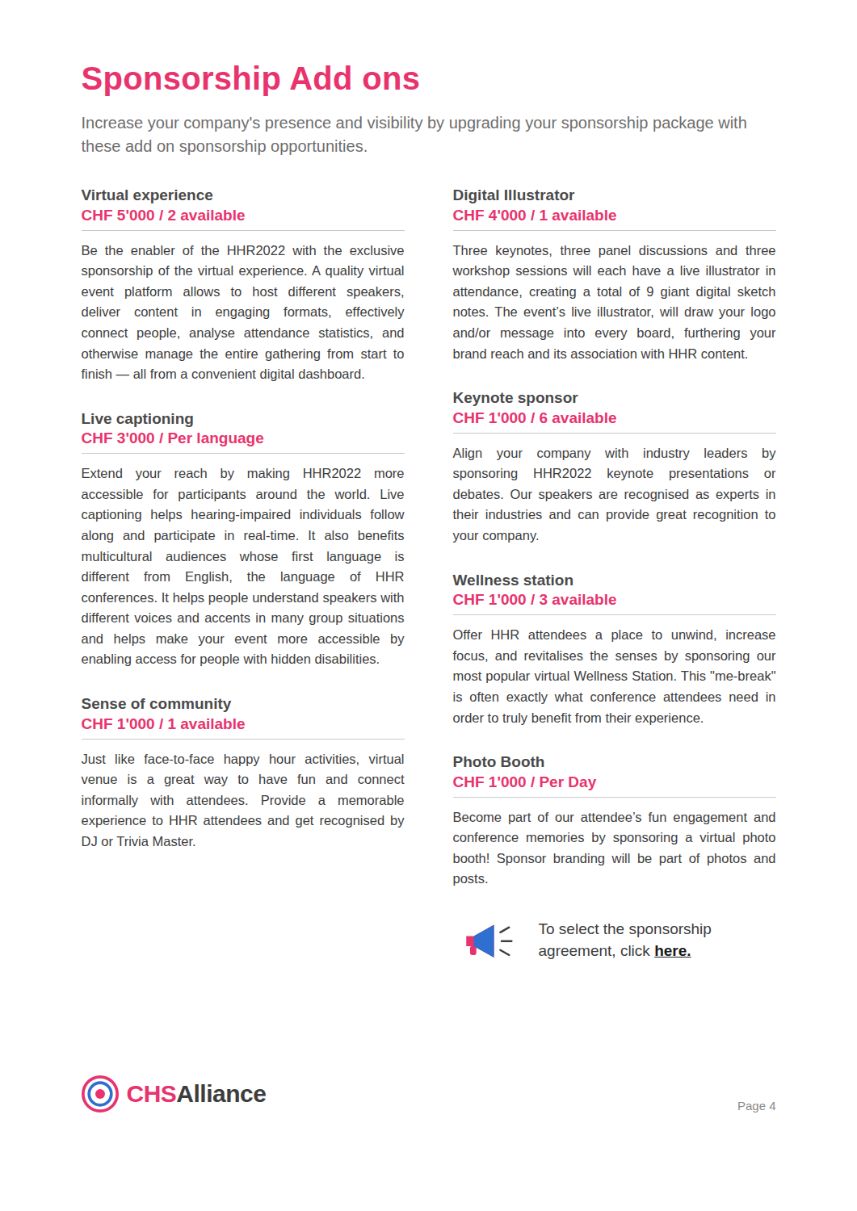Sponsorship Add ons
Increase your company's presence and visibility by upgrading your sponsorship package with these add on sponsorship opportunities.
Virtual experience
CHF 5'000 / 2 available
Be the enabler of the HHR2022 with the exclusive sponsorship of the virtual experience. A quality virtual event platform allows to host different speakers, deliver content in engaging formats, effectively connect people, analyse attendance statistics, and otherwise manage the entire gathering from start to finish — all from a convenient digital dashboard.
Live captioning
CHF 3'000 / Per language
Extend your reach by making HHR2022 more accessible for participants around the world. Live captioning helps hearing-impaired individuals follow along and participate in real-time. It also benefits multicultural audiences whose first language is different from English, the language of HHR conferences. It helps people understand speakers with different voices and accents in many group situations and helps make your event more accessible by enabling access for people with hidden disabilities.
Sense of community
CHF 1'000 / 1 available
Just like face-to-face happy hour activities, virtual venue is a great way to have fun and connect informally with attendees. Provide a memorable experience to HHR attendees and get recognised by DJ or Trivia Master.
Digital Illustrator
CHF 4'000 / 1 available
Three keynotes, three panel discussions and three workshop sessions will each have a live illustrator in attendance, creating a total of 9 giant digital sketch notes. The event’s live illustrator, will draw your logo and/or message into every board, furthering your brand reach and its association with HHR content.
Keynote sponsor
CHF 1'000 / 6 available
Align your company with industry leaders by sponsoring HHR2022 keynote presentations or debates. Our speakers are recognised as experts in their industries and can provide great recognition to your company.
Wellness station
CHF 1'000 / 3 available
Offer HHR attendees a place to unwind, increase focus, and revitalises the senses by sponsoring our most popular virtual Wellness Station. This "me-break" is often exactly what conference attendees need in order to truly benefit from their experience.
Photo Booth
CHF 1'000 / Per Day
Become part of our attendee’s fun engagement and conference memories by sponsoring a virtual photo booth! Sponsor branding will be part of photos and posts.
To select the sponsorship agreement, click here.
CHS Alliance
Page 4